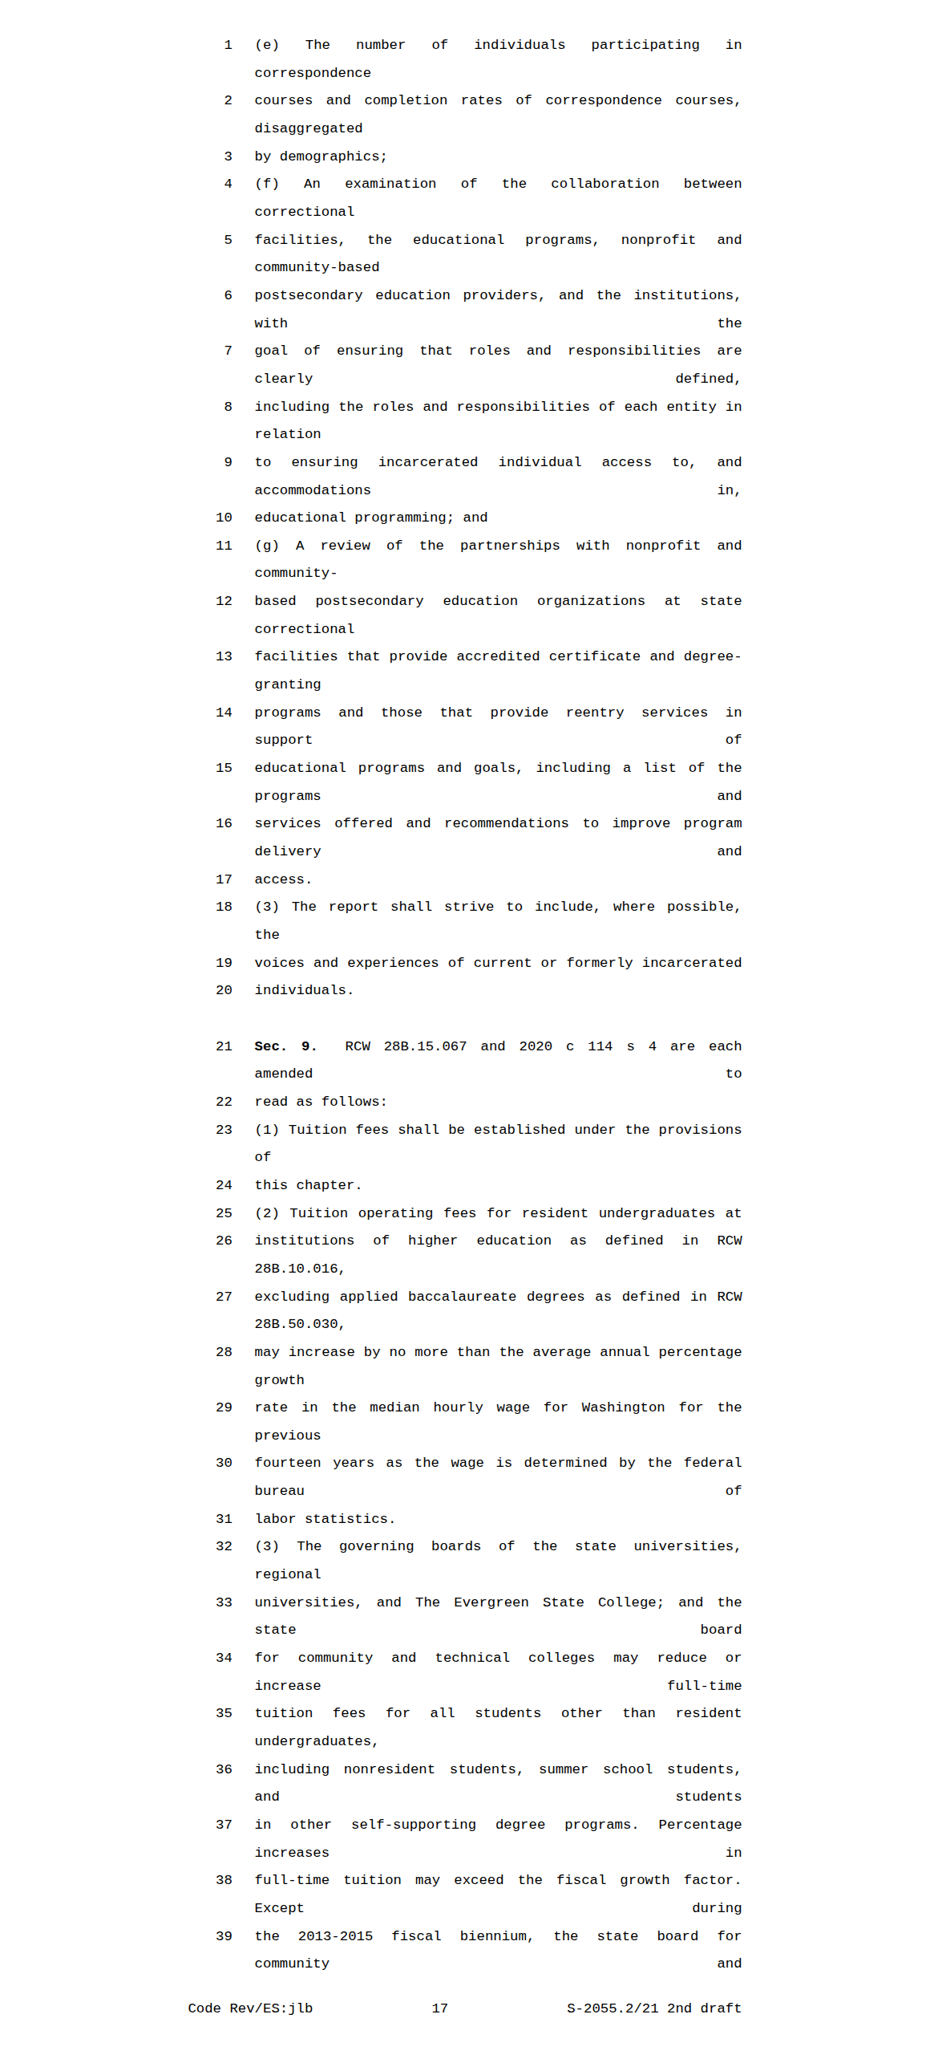1(e) The number of individuals participating in correspondence
2 courses and completion rates of correspondence courses, disaggregated
3 by demographics;
4(f) An examination of the collaboration between correctional
5 facilities, the educational programs, nonprofit and community-based
6 postsecondary education providers, and the institutions, with the
7 goal of ensuring that roles and responsibilities are clearly defined,
8 including the roles and responsibilities of each entity in relation
9 to ensuring incarcerated individual access to, and accommodations in,
10 educational programming; and
11(g) A review of the partnerships with nonprofit and community-
12 based postsecondary education organizations at state correctional
13 facilities that provide accredited certificate and degree-granting
14 programs and those that provide reentry services in support of
15 educational programs and goals, including a list of the programs and
16 services offered and recommendations to improve program delivery and
17 access.
18(3) The report shall strive to include, where possible, the
19 voices and experiences of current or formerly incarcerated
20 individuals.
21 Sec. 9. RCW 28B.15.067 and 2020 c 114 s 4 are each amended to
22 read as follows:
23(1) Tuition fees shall be established under the provisions of
24 this chapter.
25(2) Tuition operating fees for resident undergraduates at
26 institutions of higher education as defined in RCW 28B.10.016,
27 excluding applied baccalaureate degrees as defined in RCW 28B.50.030,
28 may increase by no more than the average annual percentage growth
29 rate in the median hourly wage for Washington for the previous
30 fourteen years as the wage is determined by the federal bureau of
31 labor statistics.
32(3) The governing boards of the state universities, regional
33 universities, and The Evergreen State College; and the state board
34 for community and technical colleges may reduce or increase full-time
35 tuition fees for all students other than resident undergraduates,
36 including nonresident students, summer school students, and students
37 in other self-supporting degree programs. Percentage increases in
38 full-time tuition may exceed the fiscal growth factor. Except during
39 the 2013-2015 fiscal biennium, the state board for community and
Code Rev/ES:jlb 17 S-2055.2/21 2nd draft